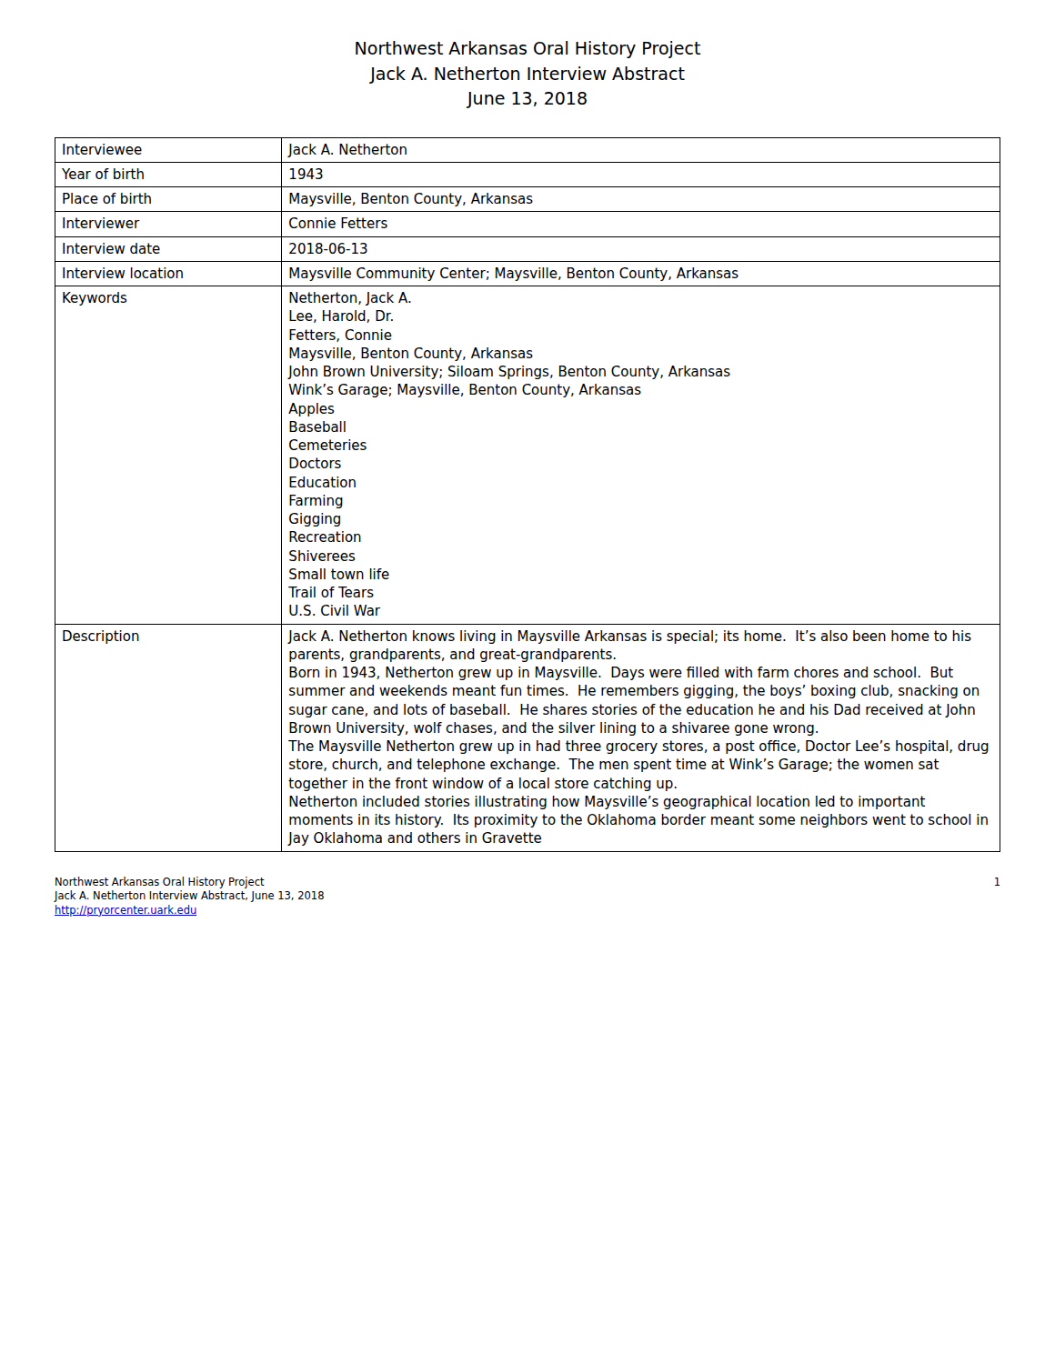Northwest Arkansas Oral History Project
Jack A. Netherton Interview Abstract
June 13, 2018
| Interviewee | Jack A. Netherton |
| Year of birth | 1943 |
| Place of birth | Maysville, Benton County, Arkansas |
| Interviewer | Connie Fetters |
| Interview date | 2018-06-13 |
| Interview location | Maysville Community Center; Maysville, Benton County, Arkansas |
| Keywords | Netherton, Jack A. Lee, Harold, Dr. Fetters, Connie Maysville, Benton County, Arkansas John Brown University; Siloam Springs, Benton County, Arkansas Wink’s Garage; Maysville, Benton County, Arkansas Apples Baseball Cemeteries Doctors Education Farming Gigging Recreation Shiverees Small town life Trail of Tears U.S. Civil War |
| Description | Jack A. Netherton knows living in Maysville Arkansas is special; its home. It’s also been home to his parents, grandparents, and great-grandparents. Born in 1943, Netherton grew up in Maysville. Days were filled with farm chores and school. But summer and weekends meant fun times. He remembers gigging, the boys’ boxing club, snacking on sugar cane, and lots of baseball. He shares stories of the education he and his Dad received at John Brown University, wolf chases, and the silver lining to a shivaree gone wrong. The Maysville Netherton grew up in had three grocery stores, a post office, Doctor Lee’s hospital, drug store, church, and telephone exchange. The men spent time at Wink’s Garage; the women sat together in the front window of a local store catching up. Netherton included stories illustrating how Maysville’s geographical location led to important moments in its history. Its proximity to the Oklahoma border meant some neighbors went to school in Jay Oklahoma and others in Gravette |
1 Northwest Arkansas Oral History Project
Jack A. Netherton Interview Abstract, June 13, 2018
http://pryorcenter.uark.edu